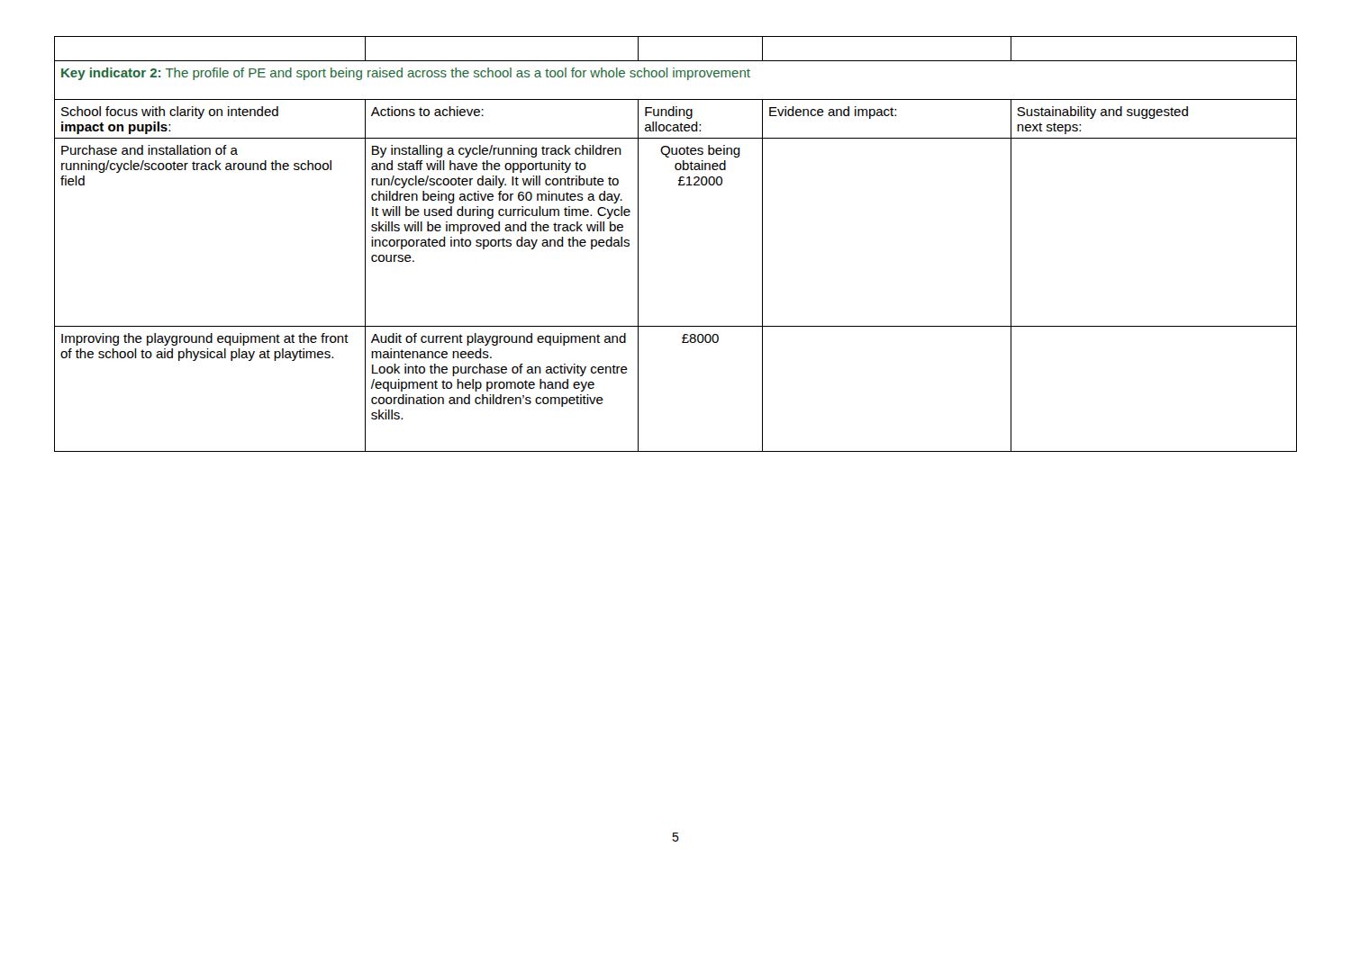| Key indicator 2: The profile of PE and sport being raised across the school as a tool for whole school improvement | |
| School focus with clarity on intended impact on pupils : | Actions to achieve: | Funding allocated: | Evidence and impact: | Sustainability and suggested next steps: |
| Purchase and installation of a running/cycle/scooter track around the school field | By installing a cycle/running track children and staff will have the opportunity to run/cycle/scooter daily. It will contribute to children being active for 60 minutes a day. It will be used during curriculum time. Cycle skills will be improved and the track will be incorporated into sports day and the pedals course. | Quotes being obtained £12000 | | |
| Improving the playground equipment at the front of the school to aid physical play at playtimes. | Audit of current playground equipment and maintenance needs. Look into the purchase of an activity centre /equipment to help promote hand eye coordination and children’s competitive skills. | £8000 | | |
5